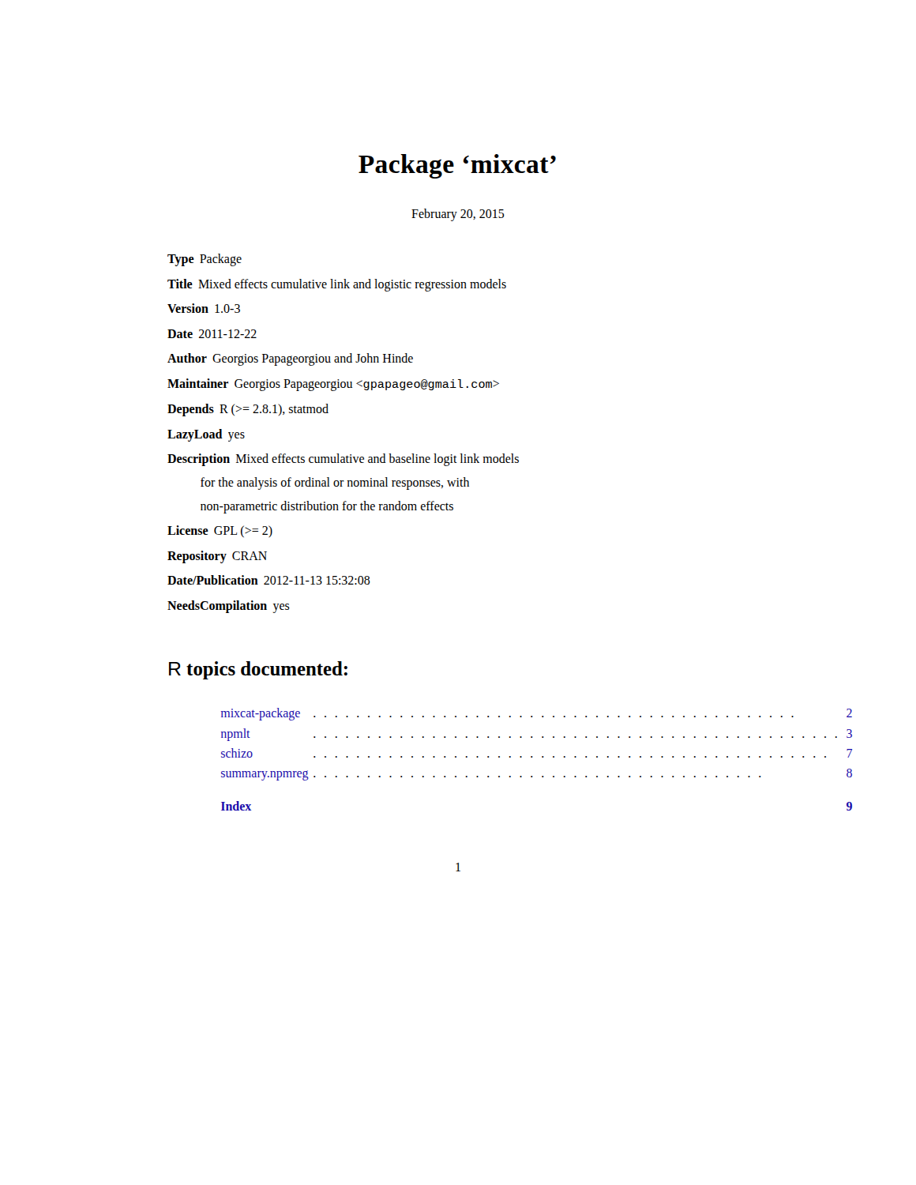Package ‘mixcat’
February 20, 2015
Type
Package
Title
Mixed effects cumulative link and logistic regression models
Version
1.0-3
Date
2011-12-22
Author
Georgios Papageorgiou and John Hinde
Maintainer
Georgios Papageorgiou <gpapageo@gmail.com>
Depends
R (>= 2.8.1), statmod
LazyLoad
yes
Description
Mixed effects cumulative and baseline logit link models
for the analysis of ordinal or nominal responses, with
non-parametric distribution for the random effects
License
GPL (>= 2)
Repository
CRAN
Date/Publication
2012-11-13 15:32:08
NeedsCompilation
yes
R topics documented:
| mixcat-package | . . . . . . . . . . . . . . . . . . . . . . . . . . . . . . . . . . . . . . . . . . . . . | 2 |
| npmlt | . . . . . . . . . . . . . . . . . . . . . . . . . . . . . . . . . . . . . . . . . . . . . . . . . | 3 |
| schizo | . . . . . . . . . . . . . . . . . . . . . . . . . . . . . . . . . . . . . . . . . . . . . . . . | 7 |
| summary.npmreg | . . . . . . . . . . . . . . . . . . . . . . . . . . . . . . . . . . . . . . . . . . | 8 |
| Index | | 9 |
1